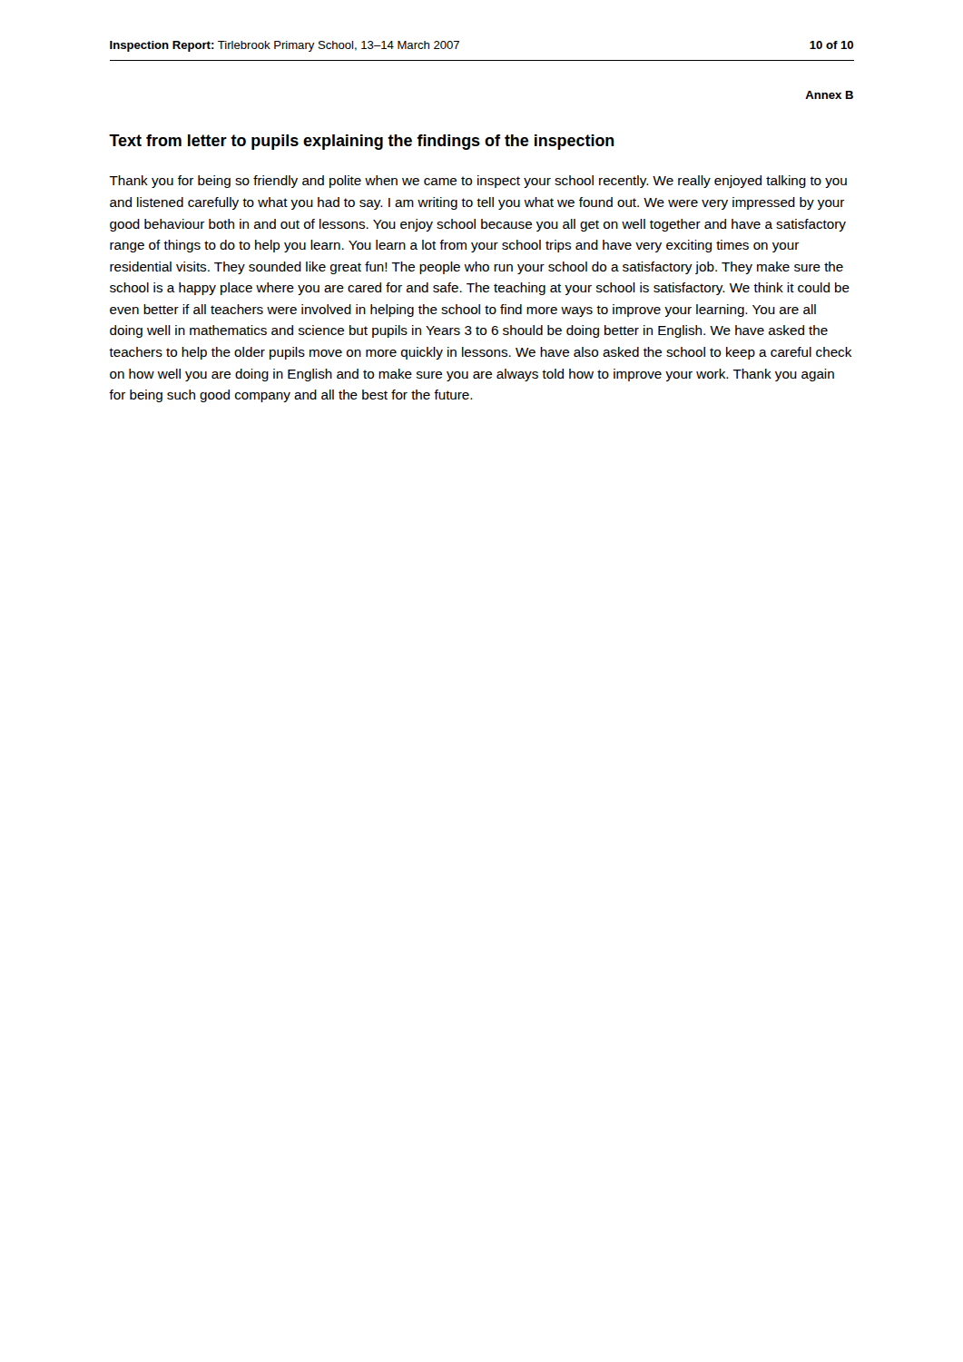Inspection Report: Tirlebrook Primary School, 13–14 March 2007
10 of 10
Annex B
Text from letter to pupils explaining the findings of the inspection
Thank you for being so friendly and polite when we came to inspect your school recently. We really enjoyed talking to you and listened carefully to what you had to say. I am writing to tell you what we found out. We were very impressed by your good behaviour both in and out of lessons. You enjoy school because you all get on well together and have a satisfactory range of things to do to help you learn. You learn a lot from your school trips and have very exciting times on your residential visits. They sounded like great fun! The people who run your school do a satisfactory job. They make sure the school is a happy place where you are cared for and safe. The teaching at your school is satisfactory. We think it could be even better if all teachers were involved in helping the school to find more ways to improve your learning. You are all doing well in mathematics and science but pupils in Years 3 to 6 should be doing better in English. We have asked the teachers to help the older pupils move on more quickly in lessons. We have also asked the school to keep a careful check on how well you are doing in English and to make sure you are always told how to improve your work. Thank you again for being such good company and all the best for the future.